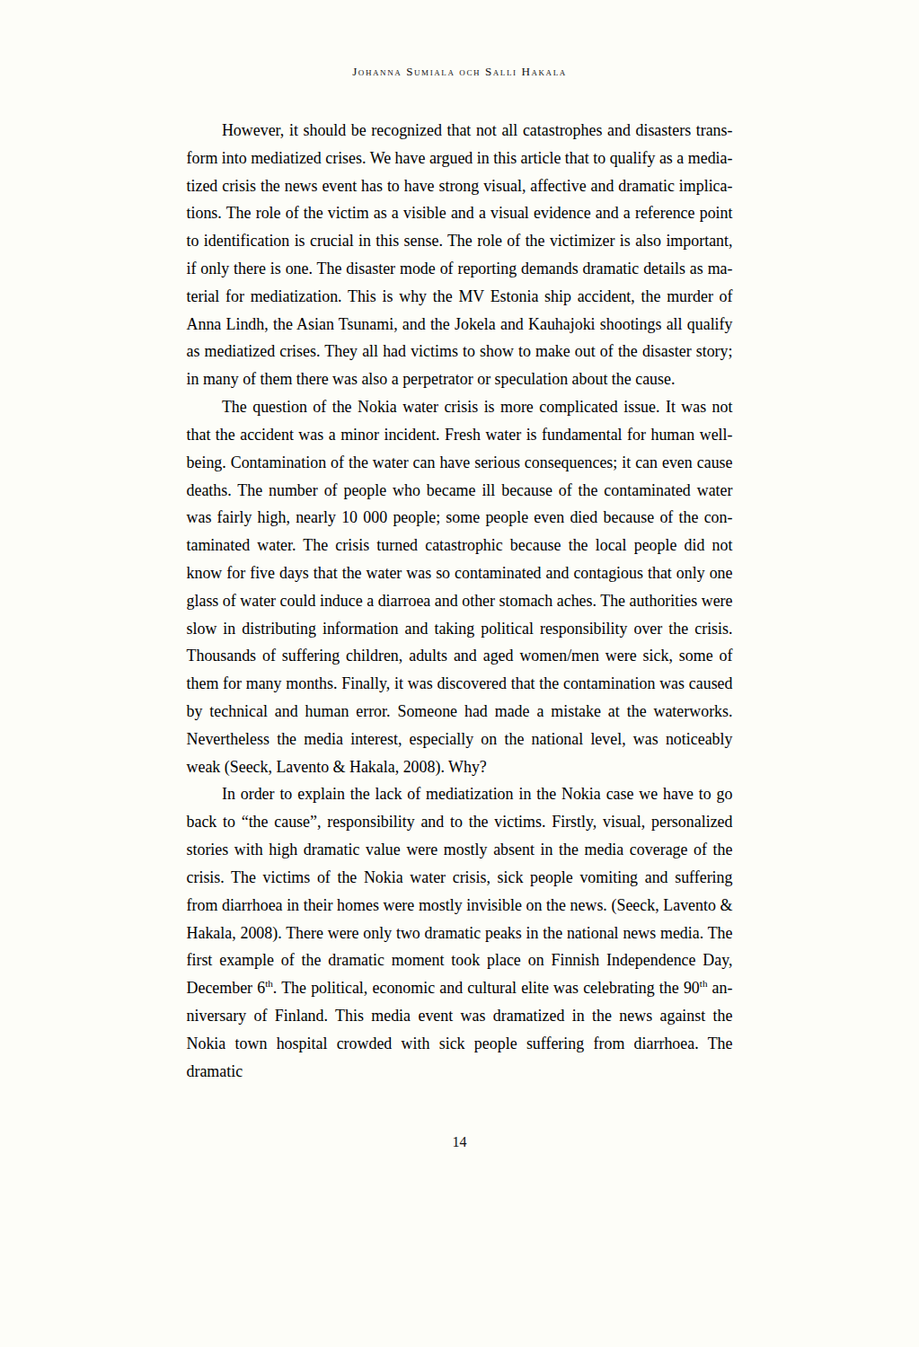Johanna Sumiala och Salli Hakala
However, it should be recognized that not all catastrophes and disasters transform into mediatized crises. We have argued in this article that to qualify as a mediatized crisis the news event has to have strong visual, affective and dramatic implications. The role of the victim as a visible and a visual evidence and a reference point to identification is crucial in this sense. The role of the victimizer is also important, if only there is one. The disaster mode of reporting demands dramatic details as material for mediatization. This is why the MV Estonia ship accident, the murder of Anna Lindh, the Asian Tsunami, and the Jokela and Kauhajoki shootings all qualify as mediatized crises. They all had victims to show to make out of the disaster story; in many of them there was also a perpetrator or speculation about the cause.
The question of the Nokia water crisis is more complicated issue. It was not that the accident was a minor incident. Fresh water is fundamental for human well-being. Contamination of the water can have serious consequences; it can even cause deaths. The number of people who became ill because of the contaminated water was fairly high, nearly 10 000 people; some people even died because of the contaminated water. The crisis turned catastrophic because the local people did not know for five days that the water was so contaminated and contagious that only one glass of water could induce a diarroea and other stomach aches. The authorities were slow in distributing information and taking political responsibility over the crisis. Thousands of suffering children, adults and aged women/men were sick, some of them for many months. Finally, it was discovered that the contamination was caused by technical and human error. Someone had made a mistake at the waterworks. Nevertheless the media interest, especially on the national level, was noticeably weak (Seeck, Lavento & Hakala, 2008). Why?
In order to explain the lack of mediatization in the Nokia case we have to go back to “the cause”, responsibility and to the victims. Firstly, visual, personalized stories with high dramatic value were mostly absent in the media coverage of the crisis. The victims of the Nokia water crisis, sick people vomiting and suffering from diarrhoea in their homes were mostly invisible on the news. (Seeck, Lavento & Hakala, 2008). There were only two dramatic peaks in the national news media. The first example of the dramatic moment took place on Finnish Independence Day, December 6th. The political, economic and cultural elite was celebrating the 90th anniversary of Finland. This media event was dramatized in the news against the Nokia town hospital crowded with sick people suffering from diarrhoea. The dramatic
14